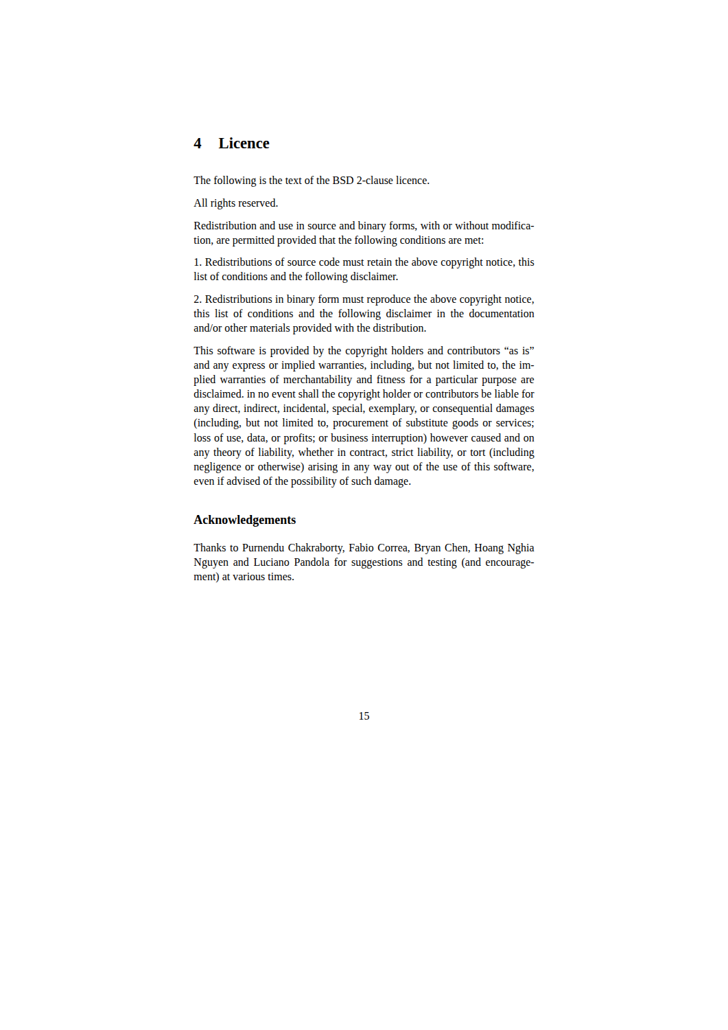4 Licence
The following is the text of the BSD 2-clause licence.
All rights reserved.
Redistribution and use in source and binary forms, with or without modification, are permitted provided that the following conditions are met:
1. Redistributions of source code must retain the above copyright notice, this list of conditions and the following disclaimer.
2. Redistributions in binary form must reproduce the above copyright notice, this list of conditions and the following disclaimer in the documentation and/or other materials provided with the distribution.
This software is provided by the copyright holders and contributors “as is” and any express or implied warranties, including, but not limited to, the implied warranties of merchantability and fitness for a particular purpose are disclaimed. in no event shall the copyright holder or contributors be liable for any direct, indirect, incidental, special, exemplary, or consequential damages (including, but not limited to, procurement of substitute goods or services; loss of use, data, or profits; or business interruption) however caused and on any theory of liability, whether in contract, strict liability, or tort (including negligence or otherwise) arising in any way out of the use of this software, even if advised of the possibility of such damage.
Acknowledgements
Thanks to Purnendu Chakraborty, Fabio Correa, Bryan Chen, Hoang Nghia Nguyen and Luciano Pandola for suggestions and testing (and encouragement) at various times.
15